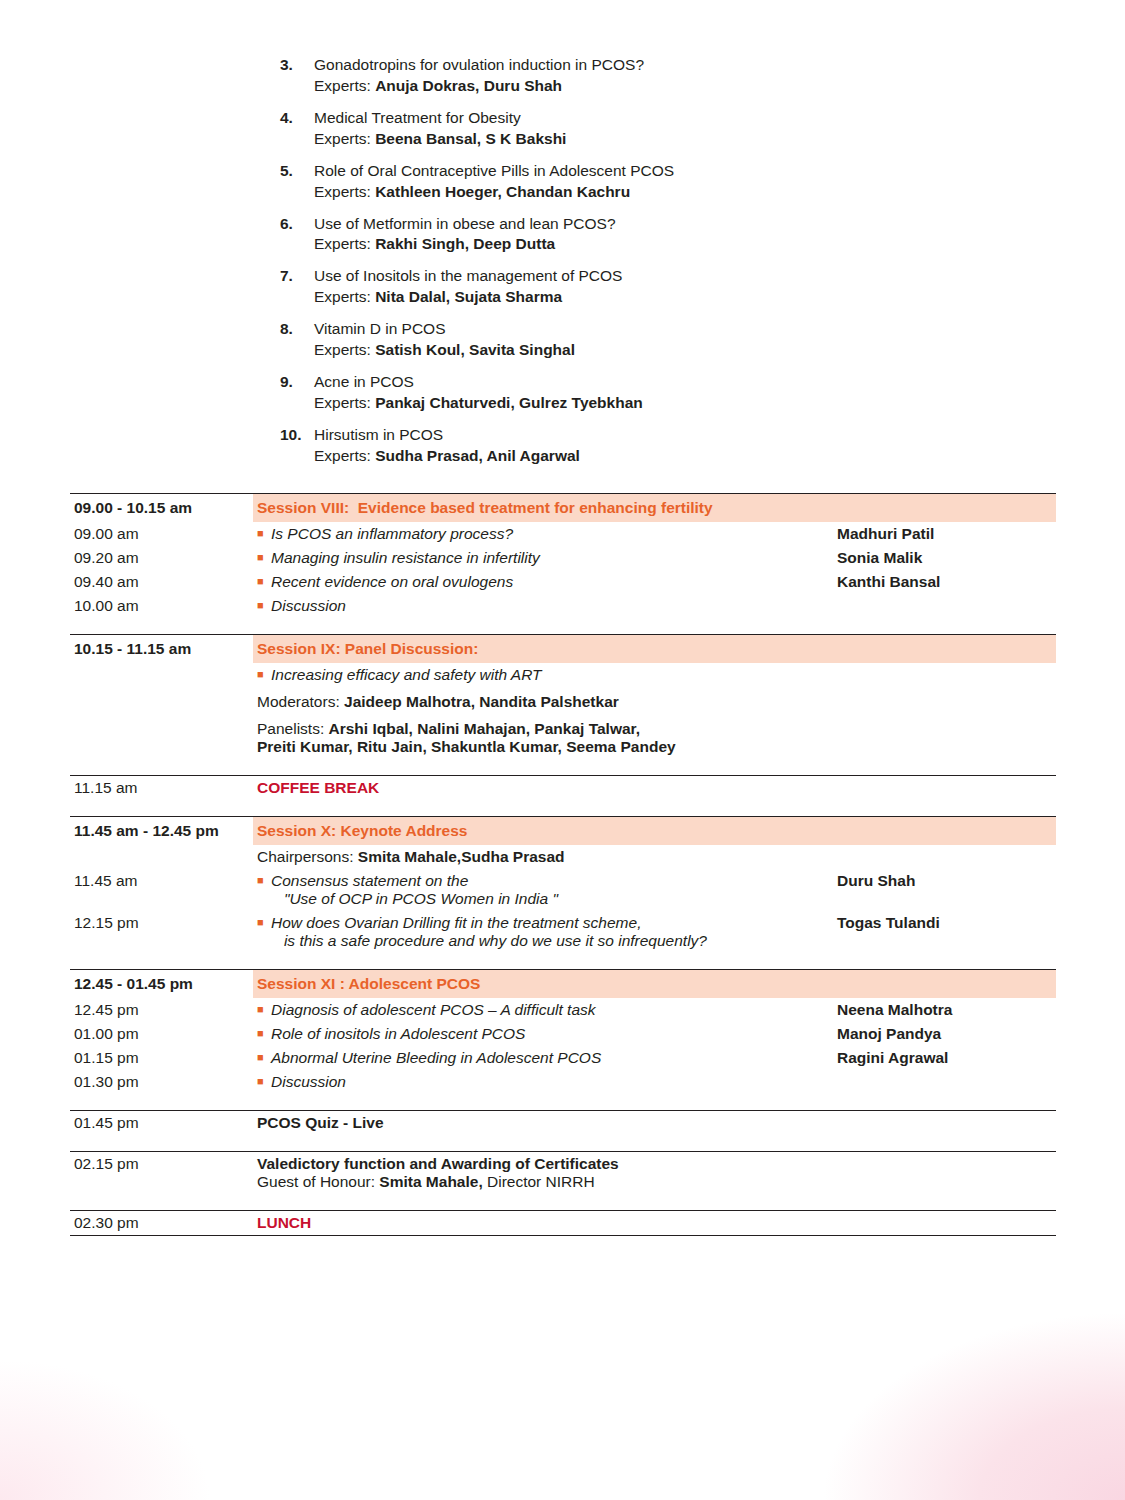3. Gonadotropins for ovulation induction in PCOS? Experts: Anuja Dokras, Duru Shah
4. Medical Treatment for Obesity Experts: Beena Bansal, S K Bakshi
5. Role of Oral Contraceptive Pills in Adolescent PCOS Experts: Kathleen Hoeger, Chandan Kachru
6. Use of Metformin in obese and lean PCOS? Experts: Rakhi Singh, Deep Dutta
7. Use of Inositols in the management of PCOS Experts: Nita Dalal, Sujata Sharma
8. Vitamin D in PCOS Experts: Satish Koul, Savita Singhal
9. Acne in PCOS Experts: Pankaj Chaturvedi, Gulrez Tyebkhan
10. Hirsutism in PCOS Experts: Sudha Prasad, Anil Agarwal
| 09.00 - 10.15 am | Session VIII: Evidence based treatment for enhancing fertility |
| 09.00 am | ■ Is PCOS an inflammatory process? | Madhuri Patil |
| 09.20 am | ■ Managing insulin resistance in infertility | Sonia Malik |
| 09.40 am | ■ Recent evidence on oral ovulogens | Kanthi Bansal |
| 10.00 am | ■ Discussion | |
| 10.15 - 11.15 am | Session IX: Panel Discussion: |
| | ■ Increasing efficacy and safety with ART |
| | Moderators: Jaideep Malhotra, Nandita Palshetkar |
| | Panelists: Arshi Iqbal, Nalini Mahajan, Pankaj Talwar, Preiti Kumar, Ritu Jain, Shakuntla Kumar, Seema Pandey |
| 11.15 am | COFFEE BREAK |
| 11.45 am - 12.45 pm | Session X: Keynote Address |
| | Chairpersons: Smita Mahale,Sudha Prasad |
| 11.45 am | ■ Consensus statement on the "Use of OCP in PCOS Women in India " | Duru Shah |
| 12.15 pm | ■ How does Ovarian Drilling fit in the treatment scheme, is this a safe procedure and why do we use it so infrequently? | Togas Tulandi |
| 12.45 - 01.45 pm | Session XI : Adolescent PCOS |
| 12.45 pm | ■ Diagnosis of adolescent PCOS – A difficult task | Neena Malhotra |
| 01.00 pm | ■ Role of inositols in Adolescent PCOS | Manoj Pandya |
| 01.15 pm | ■ Abnormal Uterine Bleeding in Adolescent PCOS | Ragini Agrawal |
| 01.30 pm | ■ Discussion | |
| 01.45 pm | PCOS Quiz - Live |
| 02.15 pm | Valedictory function and Awarding of Certificates Guest of Honour: Smita Mahale, Director NIRRH |
| 02.30 pm | LUNCH |